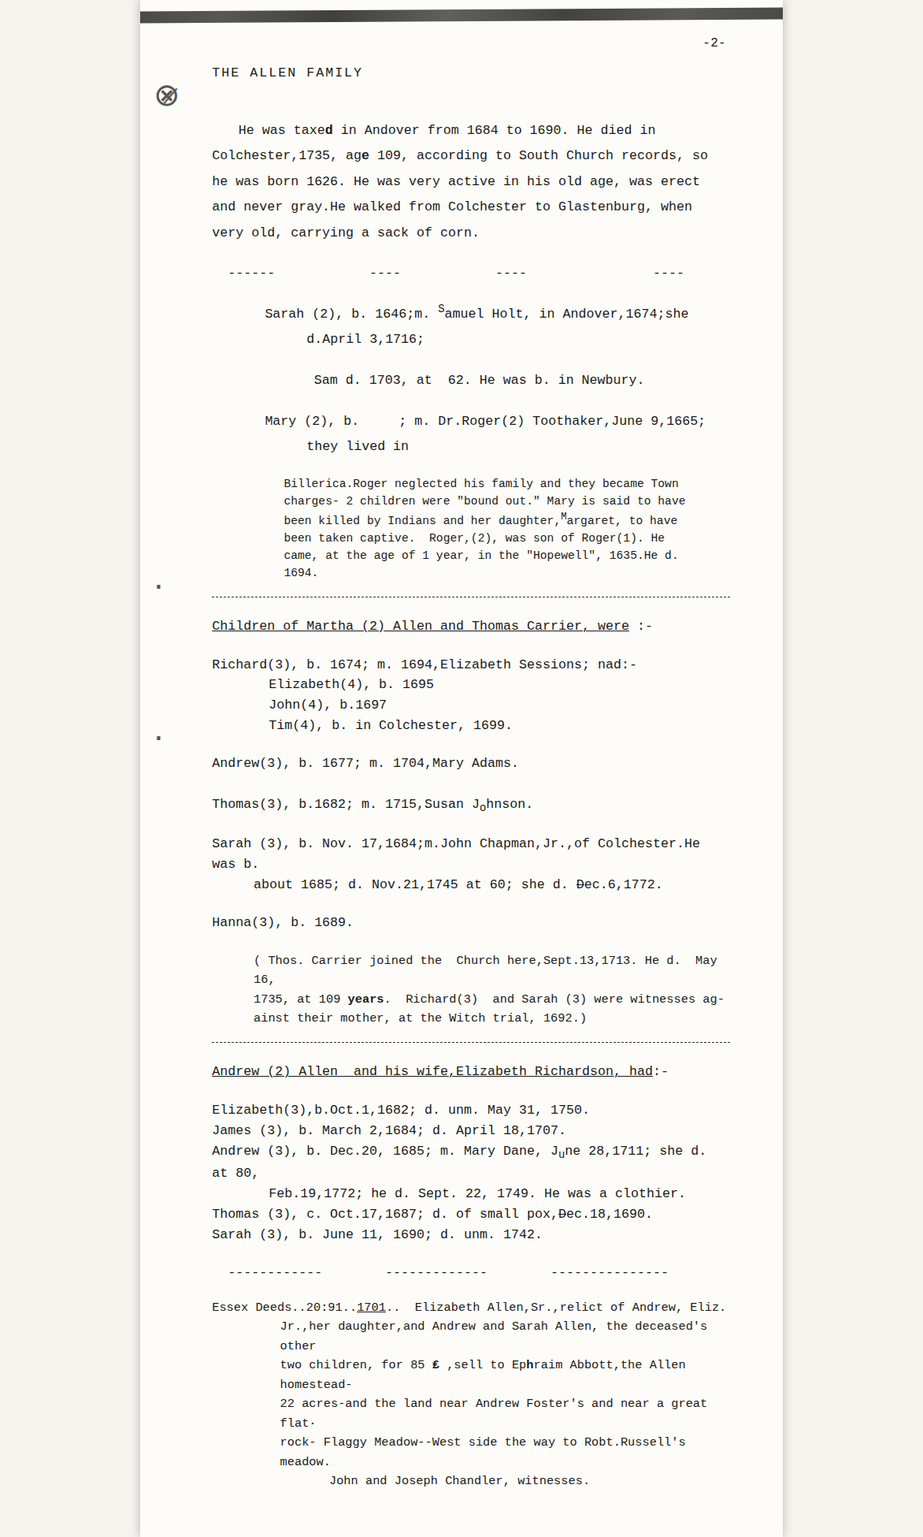-2-
/
⊗
⋅
⋅
THE ALLEN FAMILY
He was taxed in Andover from 1684 to 1690. He died in Colchester,1735, age 109, according to South Church records, so he was born 1626. He was very active in his old age, was erect and never gray.He walked from Colchester to Glastenburg, when very old, carrying a sack of corn.
------ ---- ---- ----
Sarah (2), b. 1646;m. Samuel Holt, in Andover,1674;she d.April 3,1716;
Sam d. 1703, at 62. He was b. in Newbury.
Mary (2), b. ; m. Dr.Roger(2) Toothaker,June 9,1665; they lived in
Billerica.Roger neglected his family and they became Town
charges- 2 children were "bound out." Mary is said to have
been killed by Indians and her daughter,Margaret, to have
been taken captive. Roger,(2), was son of Roger(1). He
came, at the age of 1 year, in the "Hopewell", 1635.He d.
1694.
Children of Martha (2) Allen and Thomas Carrier, were :-
Richard(3), b. 1674; m. 1694,Elizabeth Sessions; nad:-
Elizabeth(4), b. 1695
John(4), b.1697
Tim(4), b. in Colchester, 1699.
Andrew(3), b. 1677; m. 1704,Mary Adams.
Thomas(3), b.1682; m. 1715,Susan Johnson.
Sarah (3), b. Nov. 17,1684;m.John Chapman,Jr.,of Colchester.He was b.
about 1685; d. Nov.21,1745 at 60; she d. Dec.6,1772.
Hanna(3), b. 1689.
( Thos. Carrier joined the Church here,Sept.13,1713. He d. May 16,
1735, at 109 years. Richard(3) and Sarah (3) were witnesses ag-
ainst their mother, at the Witch trial, 1692.)
Andrew (2) Allen and his wife,Elizabeth Richardson, had:-
Elizabeth(3),b.Oct.1,1682; d. unm. May 31, 1750.
James (3), b. March 2,1684; d. April 18,1707.
Andrew (3), b. Dec.20, 1685; m. Mary Dane, June 28,1711; she d. at 80,
Feb.19,1772; he d. Sept. 22, 1749. He was a clothier.
Thomas (3), c. Oct.17,1687; d. of small pox,Dec.18,1690.
Sarah (3), b. June 11, 1690; d. unm. 1742.
------------ ------------- ---------------
Essex Deeds..20:91..1701.. Elizabeth Allen,Sr.,relict of Andrew, Eliz. Jr.,her daughter,and Andrew and Sarah Allen, the deceased's other two children, for 85 ₤ ,sell to Ephraim Abbott,the Allen homestead- 22 acres-and the land near Andrew Foster's and near a great flat· rock- Flaggy Meadow--West side the way to Robt.Russell's meadow. John and Joseph Chandler, witnesses.